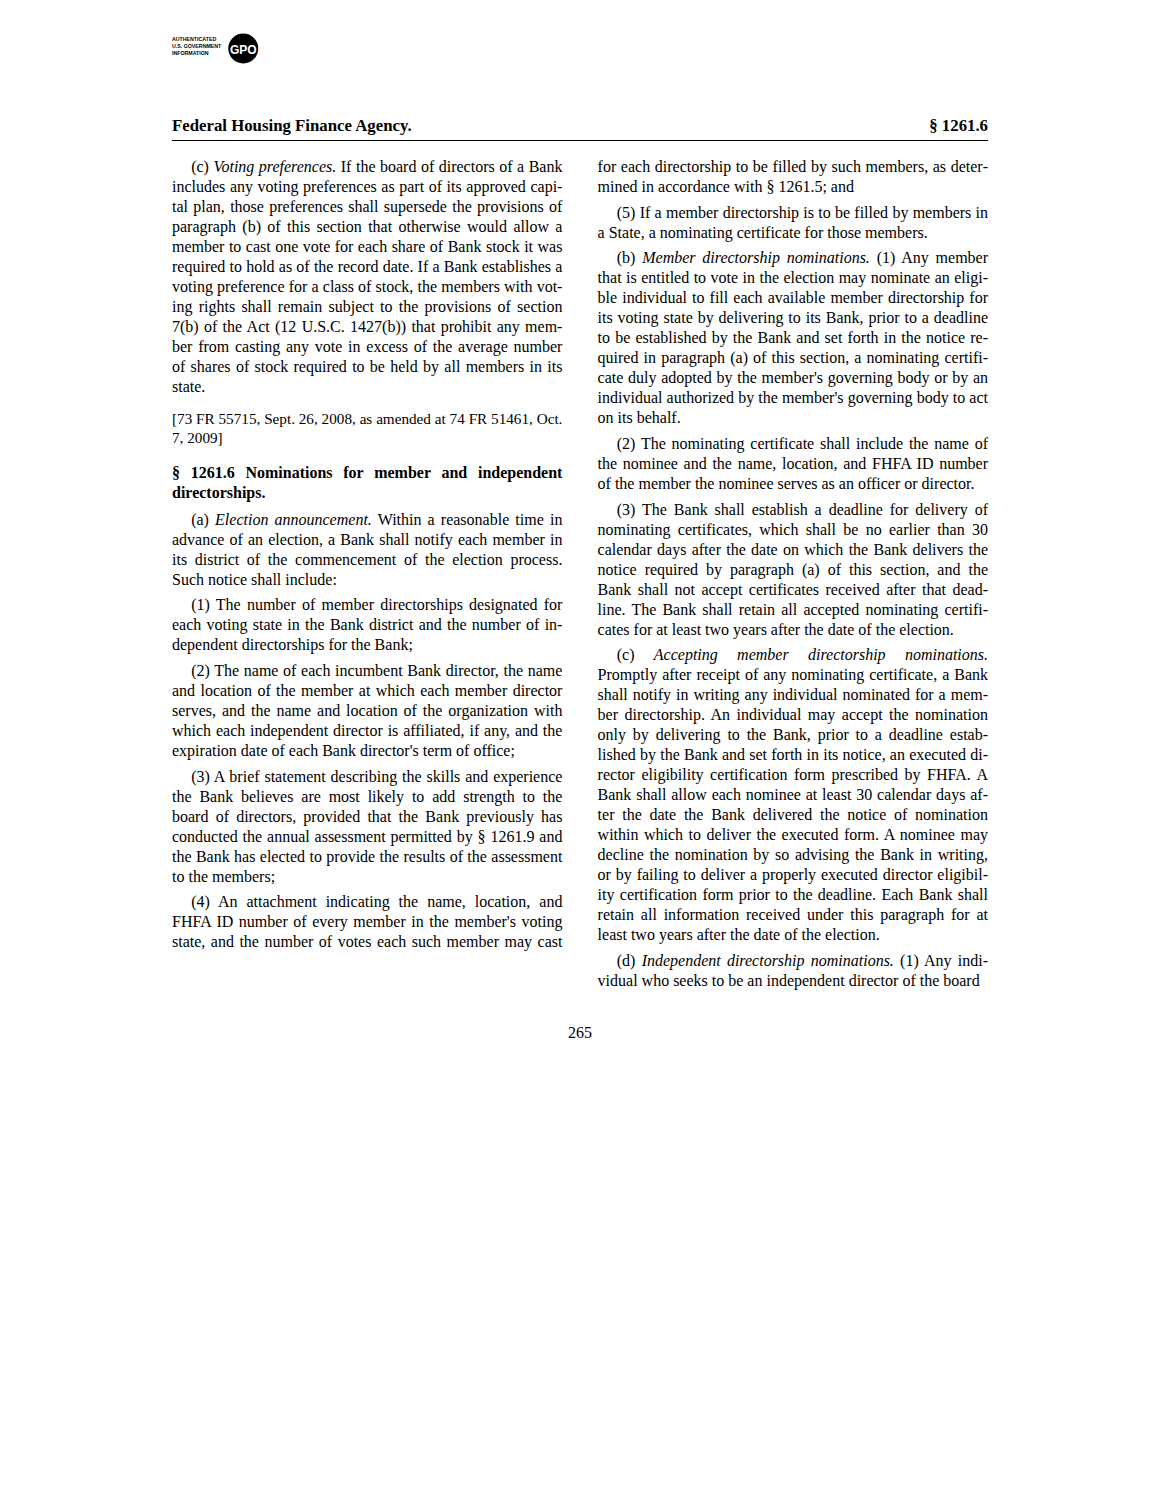AUTHENTICATED U.S. GOVERNMENT INFORMATION GPO
Federal Housing Finance Agency. § 1261.6
(c) Voting preferences. If the board of directors of a Bank includes any voting preferences as part of its approved capital plan, those preferences shall supersede the provisions of paragraph (b) of this section that otherwise would allow a member to cast one vote for each share of Bank stock it was required to hold as of the record date. If a Bank establishes a voting preference for a class of stock, the members with voting rights shall remain subject to the provisions of section 7(b) of the Act (12 U.S.C. 1427(b)) that prohibit any member from casting any vote in excess of the average number of shares of stock required to be held by all members in its state.
[73 FR 55715, Sept. 26, 2008, as amended at 74 FR 51461, Oct. 7, 2009]
§ 1261.6 Nominations for member and independent directorships.
(a) Election announcement. Within a reasonable time in advance of an election, a Bank shall notify each member in its district of the commencement of the election process. Such notice shall include:
(1) The number of member directorships designated for each voting state in the Bank district and the number of independent directorships for the Bank;
(2) The name of each incumbent Bank director, the name and location of the member at which each member director serves, and the name and location of the organization with which each independent director is affiliated, if any, and the expiration date of each Bank director's term of office;
(3) A brief statement describing the skills and experience the Bank believes are most likely to add strength to the board of directors, provided that the Bank previously has conducted the annual assessment permitted by § 1261.9 and the Bank has elected to provide the results of the assessment to the members;
(4) An attachment indicating the name, location, and FHFA ID number of every member in the member's voting state, and the number of votes each such member may cast for each directorship to be filled by such members, as determined in accordance with § 1261.5; and
(5) If a member directorship is to be filled by members in a State, a nominating certificate for those members.
(b) Member directorship nominations. (1) Any member that is entitled to vote in the election may nominate an eligible individual to fill each available member directorship for its voting state by delivering to its Bank, prior to a deadline to be established by the Bank and set forth in the notice required in paragraph (a) of this section, a nominating certificate duly adopted by the member's governing body or by an individual authorized by the member's governing body to act on its behalf.
(2) The nominating certificate shall include the name of the nominee and the name, location, and FHFA ID number of the member the nominee serves as an officer or director.
(3) The Bank shall establish a deadline for delivery of nominating certificates, which shall be no earlier than 30 calendar days after the date on which the Bank delivers the notice required by paragraph (a) of this section, and the Bank shall not accept certificates received after that deadline. The Bank shall retain all accepted nominating certificates for at least two years after the date of the election.
(c) Accepting member directorship nominations. Promptly after receipt of any nominating certificate, a Bank shall notify in writing any individual nominated for a member directorship. An individual may accept the nomination only by delivering to the Bank, prior to a deadline established by the Bank and set forth in its notice, an executed director eligibility certification form prescribed by FHFA. A Bank shall allow each nominee at least 30 calendar days after the date the Bank delivered the notice of nomination within which to deliver the executed form. A nominee may decline the nomination by so advising the Bank in writing, or by failing to deliver a properly executed director eligibility certification form prior to the deadline. Each Bank shall retain all information received under this paragraph for at least two years after the date of the election.
(d) Independent directorship nominations. (1) Any individual who seeks to be an independent director of the board
265